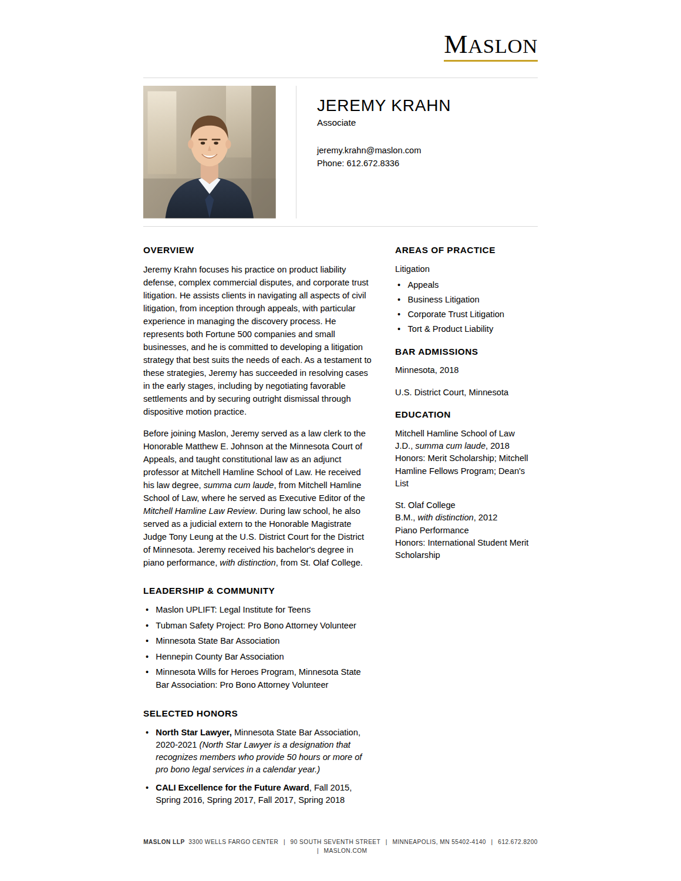MASLON
JEREMY KRAHN
Associate
jeremy.krahn@maslon.com
Phone: 612.672.8336
OVERVIEW
Jeremy Krahn focuses his practice on product liability defense, complex commercial disputes, and corporate trust litigation. He assists clients in navigating all aspects of civil litigation, from inception through appeals, with particular experience in managing the discovery process. He represents both Fortune 500 companies and small businesses, and he is committed to developing a litigation strategy that best suits the needs of each. As a testament to these strategies, Jeremy has succeeded in resolving cases in the early stages, including by negotiating favorable settlements and by securing outright dismissal through dispositive motion practice.
Before joining Maslon, Jeremy served as a law clerk to the Honorable Matthew E. Johnson at the Minnesota Court of Appeals, and taught constitutional law as an adjunct professor at Mitchell Hamline School of Law. He received his law degree, summa cum laude, from Mitchell Hamline School of Law, where he served as Executive Editor of the Mitchell Hamline Law Review. During law school, he also served as a judicial extern to the Honorable Magistrate Judge Tony Leung at the U.S. District Court for the District of Minnesota. Jeremy received his bachelor's degree in piano performance, with distinction, from St. Olaf College.
LEADERSHIP & COMMUNITY
Maslon UPLIFT: Legal Institute for Teens
Tubman Safety Project: Pro Bono Attorney Volunteer
Minnesota State Bar Association
Hennepin County Bar Association
Minnesota Wills for Heroes Program, Minnesota State Bar Association: Pro Bono Attorney Volunteer
SELECTED HONORS
North Star Lawyer, Minnesota State Bar Association, 2020-2021 (North Star Lawyer is a designation that recognizes members who provide 50 hours or more of pro bono legal services in a calendar year.)
CALI Excellence for the Future Award, Fall 2015, Spring 2016, Spring 2017, Fall 2017, Spring 2018
AREAS OF PRACTICE
Litigation
Appeals
Business Litigation
Corporate Trust Litigation
Tort & Product Liability
BAR ADMISSIONS
Minnesota, 2018
U.S. District Court, Minnesota
EDUCATION
Mitchell Hamline School of Law
J.D., summa cum laude, 2018
Honors: Merit Scholarship; Mitchell Hamline Fellows Program; Dean's List
St. Olaf College
B.M., with distinction, 2012
Piano Performance
Honors: International Student Merit Scholarship
MASLON LLP 3300 WELLS FARGO CENTER | 90 SOUTH SEVENTH STREET | MINNEAPOLIS, MN 55402-4140 | 612.672.8200 | MASLON.COM